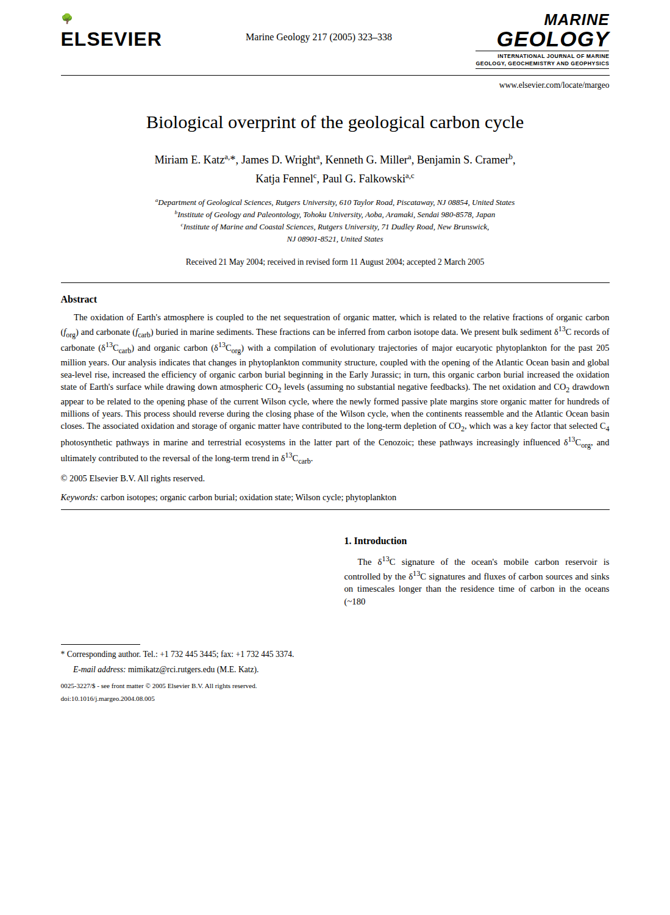🌳 ELSEVIER
Marine Geology 217 (2005) 323–338
MARINE
GEOLOGY
INTERNATIONAL JOURNAL OF MARINE
GEOLOGY, GEOCHEMISTRY AND GEOPHYSICS
www.elsevier.com/locate/margeo
Biological overprint of the geological carbon cycle
Miriam E. Katza,*, James D. Wrighta, Kenneth G. Millera, Benjamin S. Cramerb,
Katja Fennelc, Paul G. Falkowskia,c
aDepartment of Geological Sciences, Rutgers University, 610 Taylor Road, Piscataway, NJ 08854, United States
bInstitute of Geology and Paleontology, Tohoku University, Aoba, Aramaki, Sendai 980-8578, Japan
cInstitute of Marine and Coastal Sciences, Rutgers University, 71 Dudley Road, New Brunswick,
NJ 08901-8521, United States
Received 21 May 2004; received in revised form 11 August 2004; accepted 2 March 2005
Abstract
The oxidation of Earth's atmosphere is coupled to the net sequestration of organic matter, which is related to the relative fractions of organic carbon (forg) and carbonate (fcarb) buried in marine sediments. These fractions can be inferred from carbon isotope data. We present bulk sediment δ13C records of carbonate (δ13Ccarb) and organic carbon (δ13Corg) with a compilation of evolutionary trajectories of major eucaryotic phytoplankton for the past 205 million years. Our analysis indicates that changes in phytoplankton community structure, coupled with the opening of the Atlantic Ocean basin and global sea-level rise, increased the efficiency of organic carbon burial beginning in the Early Jurassic; in turn, this organic carbon burial increased the oxidation state of Earth's surface while drawing down atmospheric CO2 levels (assuming no substantial negative feedbacks). The net oxidation and CO2 drawdown appear to be related to the opening phase of the current Wilson cycle, where the newly formed passive plate margins store organic matter for hundreds of millions of years. This process should reverse during the closing phase of the Wilson cycle, when the continents reassemble and the Atlantic Ocean basin closes. The associated oxidation and storage of organic matter have contributed to the long-term depletion of CO2, which was a key factor that selected C4 photosynthetic pathways in marine and terrestrial ecosystems in the latter part of the Cenozoic; these pathways increasingly influenced δ13Corg, and ultimately contributed to the reversal of the long-term trend in δ13Ccarb.
© 2005 Elsevier B.V. All rights reserved.
Keywords: carbon isotopes; organic carbon burial; oxidation state; Wilson cycle; phytoplankton
* Corresponding author. Tel.: +1 732 445 3445; fax: +1 732 445 3374.
E-mail address: mimikatz@rci.rutgers.edu (M.E. Katz).
0025-3227/$ - see front matter © 2005 Elsevier B.V. All rights reserved.
doi:10.1016/j.margeo.2004.08.005
1. Introduction
The δ13C signature of the ocean's mobile carbon reservoir is controlled by the δ13C signatures and fluxes of carbon sources and sinks on timescales longer than the residence time of carbon in the oceans (~180